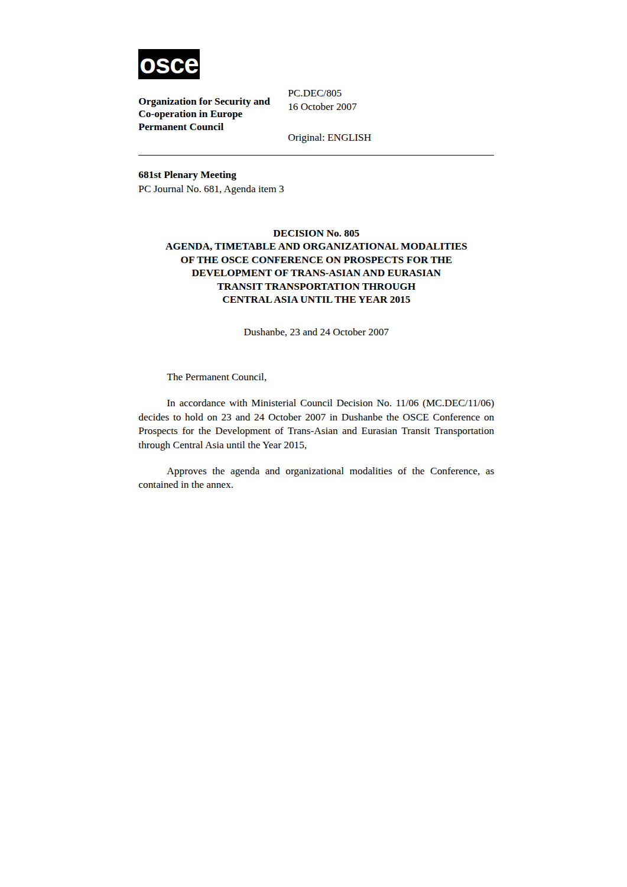| osce Organization for Security and Co-operation in Europe Permanent Council | PC.DEC/805 16 October 2007 Original: ENGLISH |
681st Plenary Meeting
PC Journal No. 681, Agenda item 3
DECISION No. 805 Agenda, timetable and organizational modalities
of the OSCE Conference on prospects for the
development of trans-Asian and Eurasian
transit transportation through
Central Asia until the year 2015
Dushanbe, 23 and 24 October 2007
The Permanent Council,
In accordance with Ministerial Council Decision No. 11/06 (MC.DEC/11/06) decides to hold on 23 and 24 October 2007 in Dushanbe the OSCE Conference on Prospects for the Development of Trans-Asian and Eurasian Transit Transportation through Central Asia until the Year 2015,
Approves the agenda and organizational modalities of the Conference, as contained in the annex.